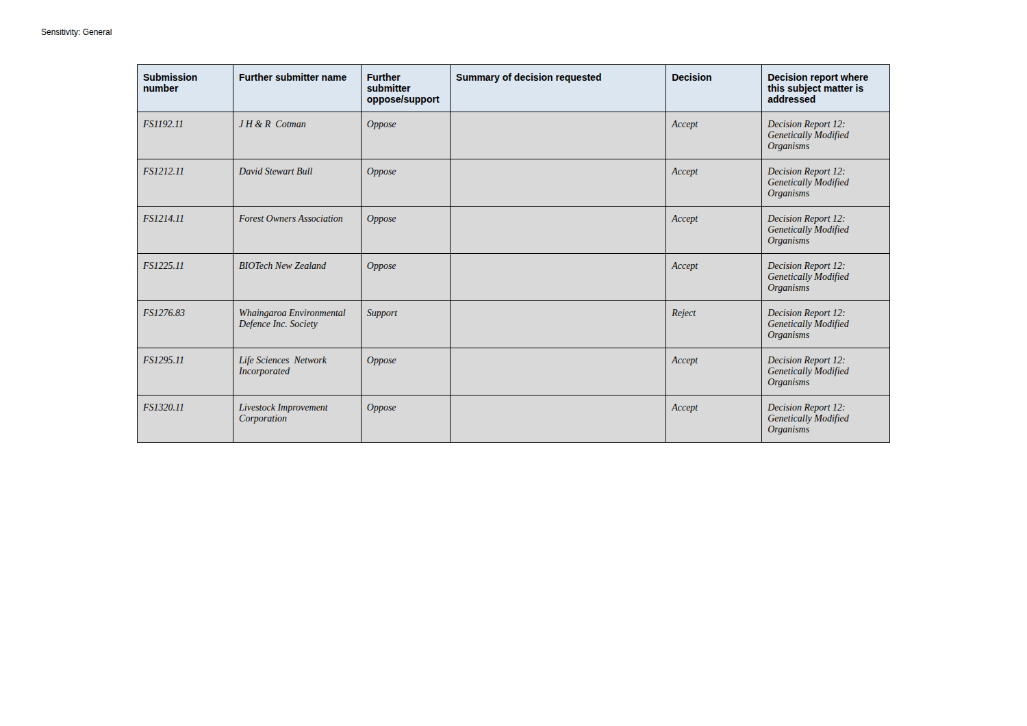Sensitivity: General
| Submission number | Further submitter name | Further submitter oppose/support | Summary of decision requested | Decision | Decision report where this subject matter is addressed |
| --- | --- | --- | --- | --- | --- |
| FS1192.11 | J H & R Cotman | Oppose | | Accept | Decision Report 12: Genetically Modified Organisms |
| FS1212.11 | David Stewart Bull | Oppose | | Accept | Decision Report 12: Genetically Modified Organisms |
| FS1214.11 | Forest Owners Association | Oppose | | Accept | Decision Report 12: Genetically Modified Organisms |
| FS1225.11 | BIOTech New Zealand | Oppose | | Accept | Decision Report 12: Genetically Modified Organisms |
| FS1276.83 | Whaingaroa Environmental Defence Inc. Society | Support | | Reject | Decision Report 12: Genetically Modified Organisms |
| FS1295.11 | Life Sciences Network Incorporated | Oppose | | Accept | Decision Report 12: Genetically Modified Organisms |
| FS1320.11 | Livestock Improvement Corporation | Oppose | | Accept | Decision Report 12: Genetically Modified Organisms |